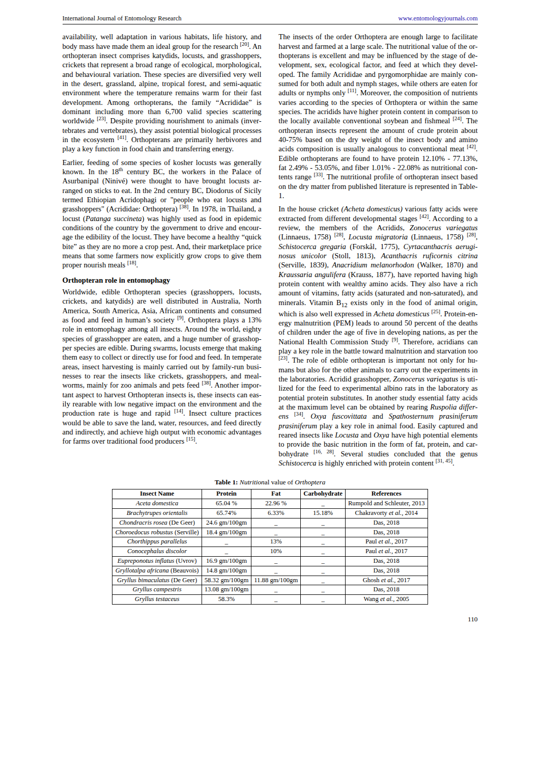International Journal of Entomology Research www.entomologyjournals.com
availability, well adaptation in various habitats, life history, and body mass have made them an ideal group for the research [20]. An orthopteran insect comprises katydids, locusts, and grasshoppers, crickets that represent a broad range of ecological, morphological, and behavioural variation. These species are diversified very well in the desert, grassland, alpine, tropical forest, and semi-aquatic environment where the temperature remains warm for their fast development. Among orthopterans, the family “Acrididae” is dominant including more than 6,700 valid species scattering worldwide [23]. Despite providing nourishment to animals (invertebrates and vertebrates), they assist potential biological processes in the ecosystem [41]. Orthopterans are primarily herbivores and play a key function in food chain and transferring energy.
Earlier, feeding of some species of kosher locusts was generally known. In the 18th century BC, the workers in the Palace of Asurbanipal (Ninivé) were thought to have brought locusts arranged on sticks to eat. In the 2nd century BC, Diodorus of Sicily termed Ethiopian Acridophagi or "people who eat locusts and grasshoppers" (Acrididae: Orthoptera) [38]. In 1978, in Thailand, a locust (Patanga succineta) was highly used as food in epidemic conditions of the country by the government to drive and encourage the edibility of the locust. They have become a healthy “quick bite” as they are no more a crop pest. And, their marketplace price means that some farmers now explicitly grow crops to give them proper nourish meals [18].
Orthopteran role in entomophagy
Worldwide, edible Orthopteran species (grasshoppers, locusts, crickets, and katydids) are well distributed in Australia, North America, South America, Asia, African continents and consumed as food and feed in human’s society [9]. Orthoptera plays a 13% role in entomophagy among all insects. Around the world, eighty species of grasshopper are eaten, and a huge number of grasshopper species are edible. During swarms, locusts emerge that making them easy to collect or directly use for food and feed. In temperate areas, insect harvesting is mainly carried out by family-run businesses to rear the insects like crickets, grasshoppers, and mealworms, mainly for zoo animals and pets feed [38]. Another important aspect to harvest Orthopteran insects is, these insects can easily rearable with low negative impact on the environment and the production rate is huge and rapid [14]. Insect culture practices would be able to save the land, water, resources, and feed directly and indirectly, and achieve high output with economic advantages for farms over traditional food producers [15].
The insects of the order Orthoptera are enough large to facilitate harvest and farmed at a large scale. The nutritional value of the orthopterans is excellent and may be influenced by the stage of development, sex, ecological factor, and feed at which they developed. The family Acrididae and pyrgomorphidae are mainly consumed for both adult and nymph stages, while others are eaten for adults or nymphs only [11]. Moreover, the composition of nutrients varies according to the species of Orthoptera or within the same species. The acridids have higher protein content in comparison to the locally available conventional soybean and fishmeal [24]. The orthopteran insects represent the amount of crude protein about 40-75% based on the dry weight of the insect body and amino acids composition is usually analogous to conventional meat [42]. Edible orthopterans are found to have protein 12.10% - 77.13%, fat 2.49% - 53.05%, and fiber 1.01% - 22.08% as nutritional contents range [33]. The nutritional profile of orthopteran insect based on the dry matter from published literature is represented in Table-1.
In the house cricket (Acheta domesticus) various fatty acids were extracted from different developmental stages [42]. According to a review, the members of the Acridids, Zonocerus variegatus (Linnaeus, 1758) [28], Locusta migratoria (Linnaeus, 1758) [28], Schistocerca gregaria (Forskål, 1775), Cyrtacanthacris aeruginosus unicolor (Stoll, 1813), Acanthacris ruficornis citrina (Serville, 1839), Anacridium melanorhodon (Walker, 1870) and Kraussaria angulifera (Krauss, 1877), have reported having high protein content with wealthy amino acids. They also have a rich amount of vitamins, fatty acids (saturated and non-saturated), and minerals. Vitamin B12 exists only in the food of animal origin, which is also well expressed in Acheta domesticus [25]. Protein-energy malnutrition (PEM) leads to around 50 percent of the deaths of children under the age of five in developing nations, as per the National Health Commission Study [9]. Therefore, acridians can play a key role in the battle toward malnutrition and starvation too [23]. The role of edible orthopteran is important not only for humans but also for the other animals to carry out the experiments in the laboratories. Acridid grasshopper, Zonocerus variegatus is utilized for the feed to experimental albino rats in the laboratory as potential protein substitutes. In another study essential fatty acids at the maximum level can be obtained by rearing Ruspolia differens [34]. Oxya fuscovittata and Spathosternum prasiniferum prasiniferum play a key role in animal food. Easily captured and reared insects like Locusta and Oxya have high potential elements to provide the basic nutrition in the form of fat, protein, and carbohydrate [16, 28]. Several studies concluded that the genus Schistocerca is highly enriched with protein content [31, 45].
Table 1: Nutritional value of Orthoptera
| Insect Name | Protein | Fat | Carbohydrate | References |
| --- | --- | --- | --- | --- |
| Aceta domestica | 65.04 % | 22.96 % | _ | Rumpold and Schleuter, 2013 |
| Brachytrupes orientalis | 65.74% | 6.33% | 15.18% | Chakravorty et al. , 2014 |
| Chondracris rosea (De Geer) | 24.6 gm/100gm | _ | _ | Das, 2018 |
| Choroedocus robustus (Serville) | 18.4 gm/100gm | _ | _ | Das, 2018 |
| Chorthippus parallelus | _ | 13% | _ | Paul et al. , 2017 |
| Conocephalus discolor | _ | 10% | _ | Paul et al. , 2017 |
| Eupreponotus inflatus (Uvrov) | 16.9 gm/100gm | _ | _ | Das, 2018 |
| Gryllotalpa africana (Beauvois) | 14.8 gm/100gm | _ | _ | Das, 2018 |
| Gryllus bimaculatus (De Geer) | 58.32 gm/100gm | 11.88 gm/100gm | _ | Ghosh et al. , 2017 |
| Gryllus campestris | 13.08 gm/100gm | _ | _ | Das, 2018 |
| Gryllus testaceus | 58.3% | _ | _ | Wang et al. , 2005 |
110